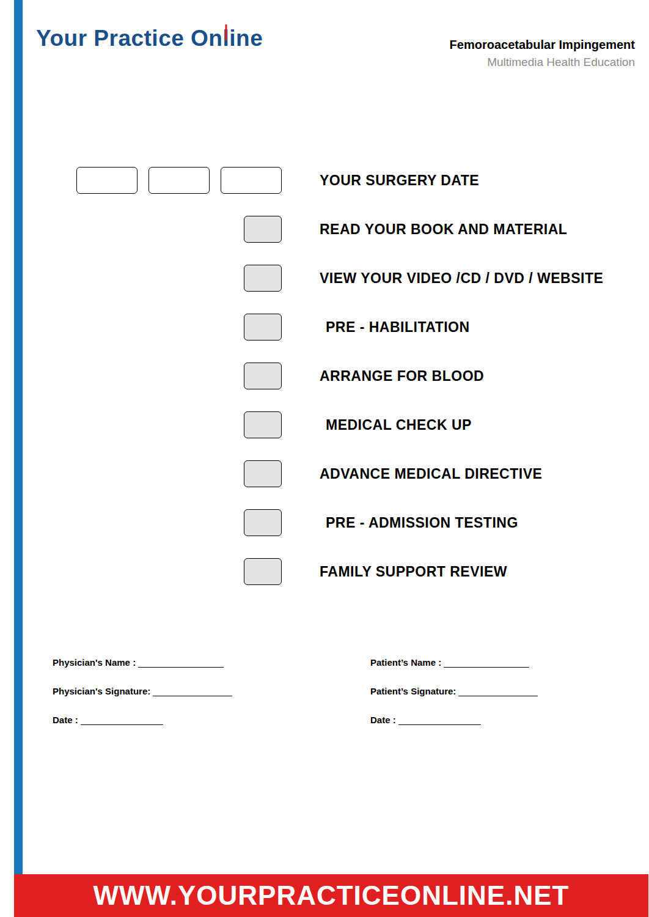Your Practice Online
Femoroacetabular Impingement
Multimedia Health Education
YOUR SURGERY DATE
READ YOUR BOOK AND MATERIAL
VIEW YOUR VIDEO /CD / DVD / WEBSITE
PRE - HABILITATION
ARRANGE FOR BLOOD
MEDICAL CHECK UP
ADVANCE MEDICAL DIRECTIVE
PRE - ADMISSION TESTING
FAMILY SUPPORT REVIEW
Physician's Name :
Physician's Signature:
Date :
Patient’s Name :
Patient’s Signature:
Date :
WWW.YOURPRACTICEONLINE.NET